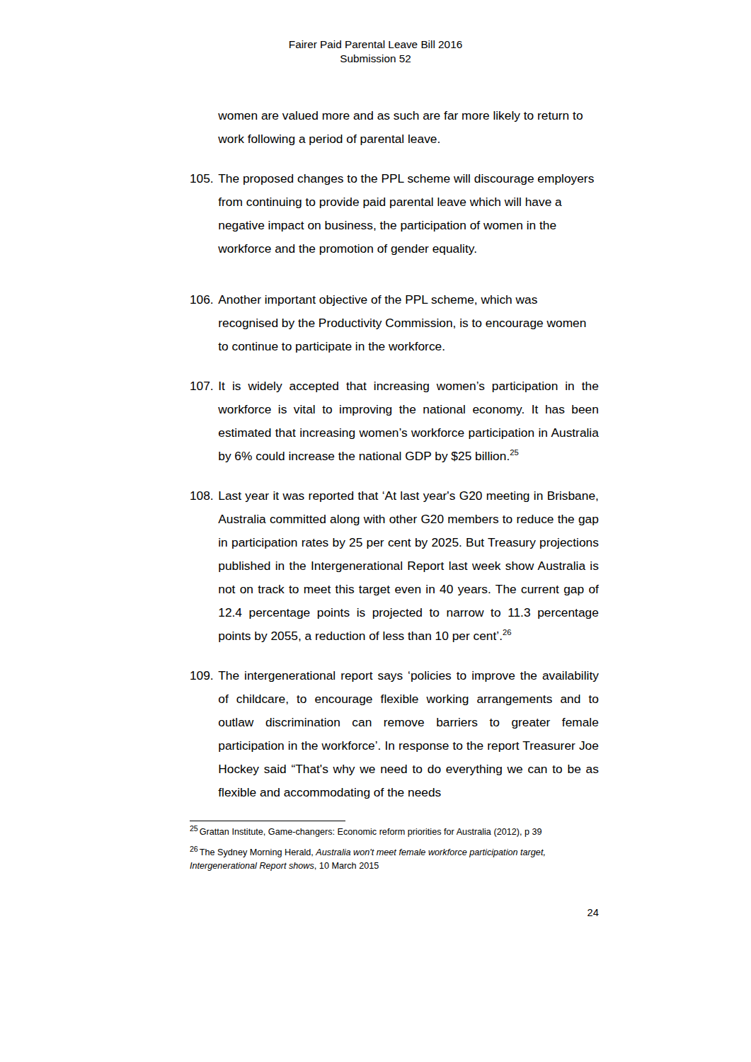Fairer Paid Parental Leave Bill 2016
Submission 52
women are valued more and as such are far more likely to return to work following a period of parental leave.
105.
The proposed changes to the PPL scheme will discourage employers from continuing to provide paid parental leave which will have a negative impact on business, the participation of women in the workforce and the promotion of gender equality.
106.
Another important objective of the PPL scheme, which was recognised by the Productivity Commission, is to encourage women to continue to participate in the workforce.
107.
It is widely accepted that increasing women’s participation in the workforce is vital to improving the national economy. It has been estimated that increasing women’s workforce participation in Australia by 6% could increase the national GDP by $25 billion.25
108.
Last year it was reported that ‘At last year's G20 meeting in Brisbane, Australia committed along with other G20 members to reduce the gap in participation rates by 25 per cent by 2025. But Treasury projections published in the Intergenerational Report last week show Australia is not on track to meet this target even in 40 years. The current gap of 12.4 percentage points is projected to narrow to 11.3 percentage points by 2055, a reduction of less than 10 per cent’.26
109.
The intergenerational report says ‘policies to improve the availability of childcare, to encourage flexible working arrangements and to outlaw discrimination can remove barriers to greater female participation in the workforce’. In response to the report Treasurer Joe Hockey said “That's why we need to do everything we can to be as flexible and accommodating of the needs
25Grattan Institute, Game-changers: Economic reform priorities for Australia (2012), p 39
26The Sydney Morning Herald, Australia won't meet female workforce participation target, Intergenerational Report shows, 10 March 2015
24